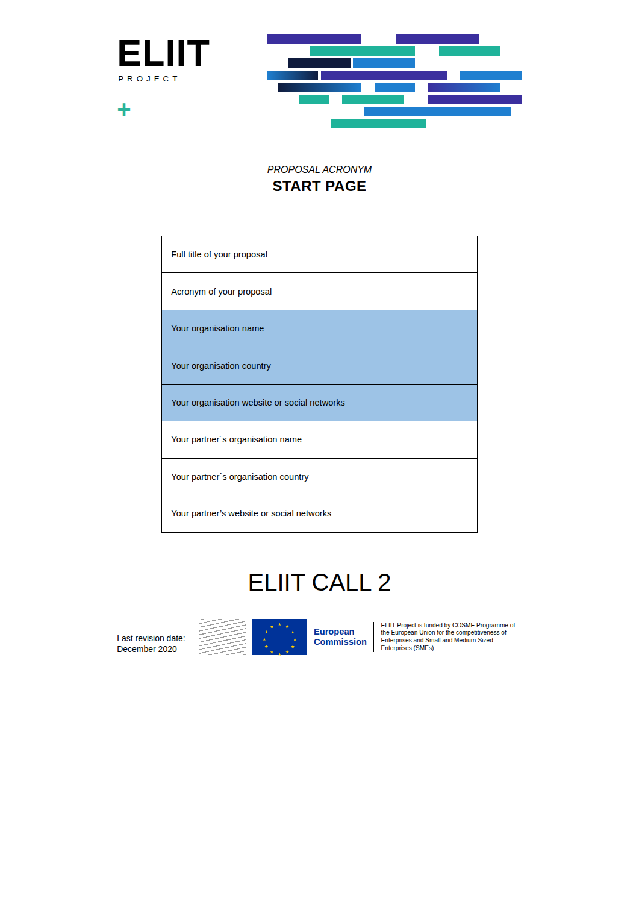ELIIT
PROJECT
+
PROPOSAL ACRONYM
START PAGE
| Full title of your proposal |
| Acronym of your proposal |
| Your organisation name |
| Your organisation country |
| Your organisation website or social networks |
| Your partner´s organisation name |
| Your partner´s organisation country |
| Your partner’s website or social networks |
ELIIT CALL 2
Last revision date:
December 2020
European Commission
ELIIT Project is funded by COSME Programme of the European Union for the competitiveness of Enterprises and Small and Medium-Sized Enterprises (SMEs)